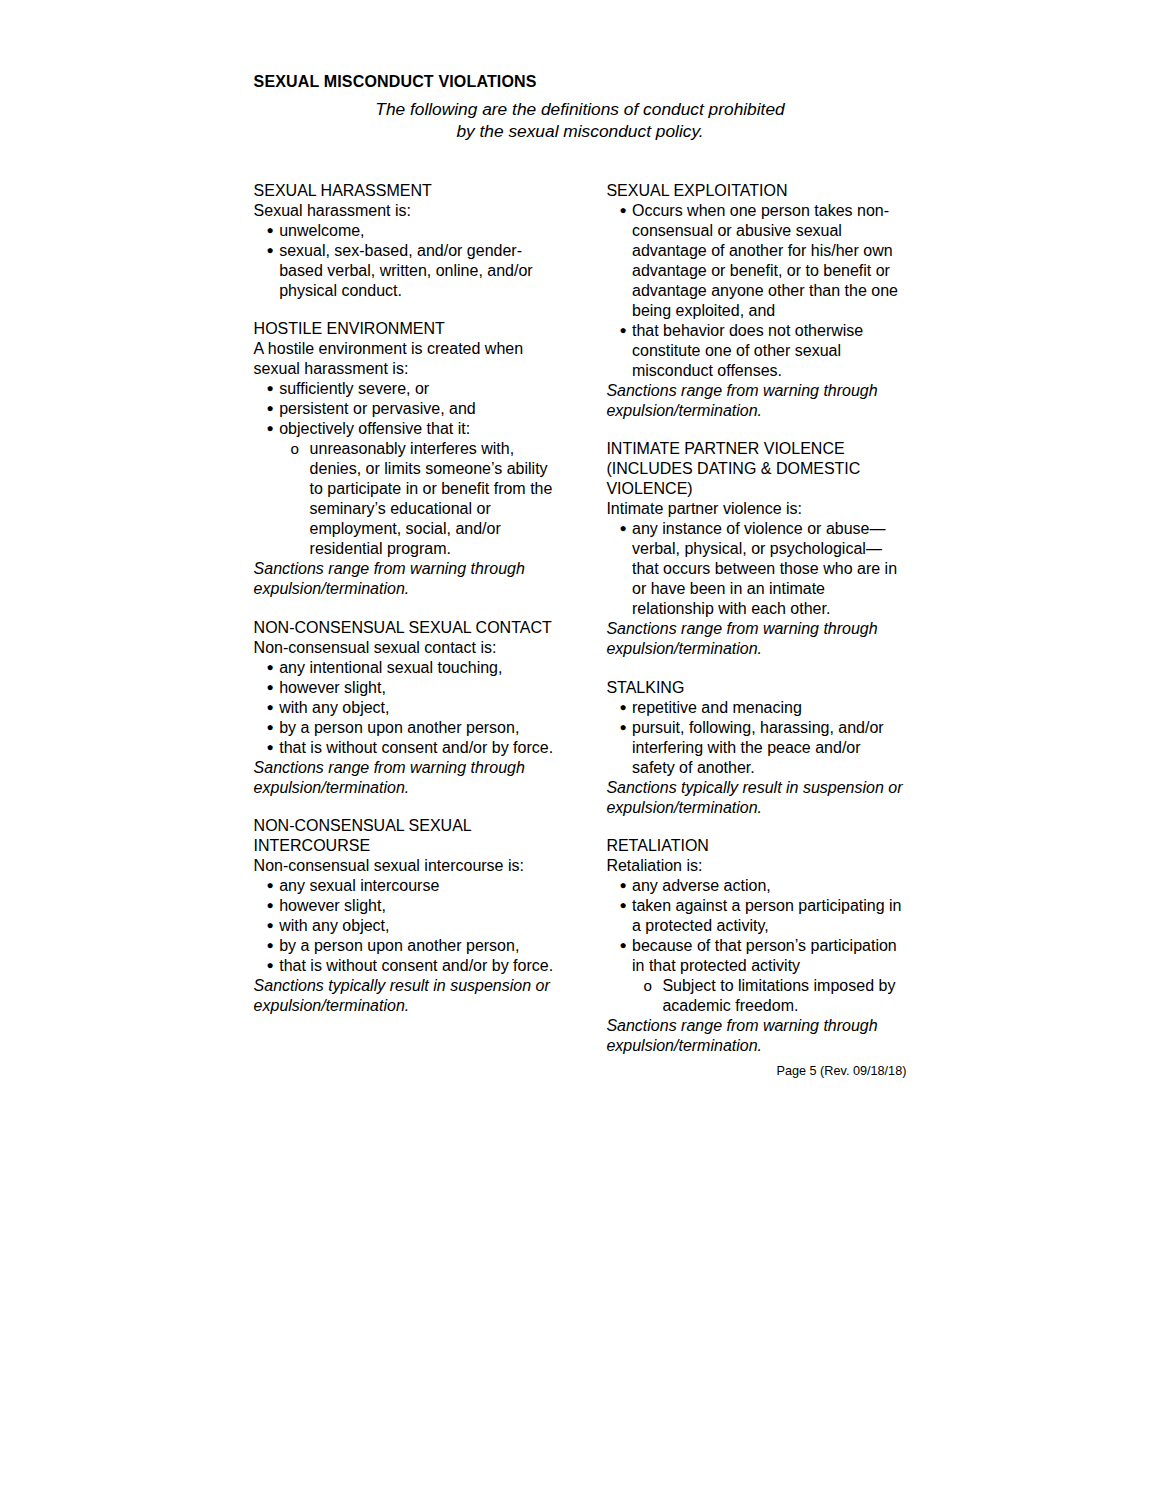SEXUAL MISCONDUCT VIOLATIONS
The following are the definitions of conduct prohibited
by the sexual misconduct policy.
Sexual Harassment
Sexual harassment is:
unwelcome,
sexual, sex-based, and/or gender-based verbal, written, online, and/or physical conduct.
Hostile Environment
A hostile environment is created when sexual harassment is:
sufficiently severe, or
persistent or pervasive, and
objectively offensive that it:
unreasonably interferes with, denies, or limits someone’s ability to participate in or benefit from the seminary’s educational or employment, social, and/or residential program.
Sanctions range from warning through expulsion/termination.
Non-Consensual Sexual Contact
Non-consensual sexual contact is:
any intentional sexual touching,
however slight,
with any object,
by a person upon another person,
that is without consent and/or by force.
Sanctions range from warning through expulsion/termination.
Non-Consensual Sexual Intercourse
Non-consensual sexual intercourse is:
any sexual intercourse
however slight,
with any object,
by a person upon another person,
that is without consent and/or by force.
Sanctions typically result in suspension or expulsion/termination.
Sexual Exploitation
Occurs when one person takes non-consensual or abusive sexual advantage of another for his/her own advantage or benefit, or to benefit or advantage anyone other than the one being exploited, and
that behavior does not otherwise constitute one of other sexual misconduct offenses.
Sanctions range from warning through expulsion/termination.
Intimate Partner Violence (includes dating & domestic violence)
Intimate partner violence is:
any instance of violence or abuse—verbal, physical, or psychological—that occurs between those who are in or have been in an intimate relationship with each other.
Sanctions range from warning through expulsion/termination.
Stalking
repetitive and menacing
pursuit, following, harassing, and/or interfering with the peace and/or safety of another.
Sanctions typically result in suspension or expulsion/termination.
Retaliation
Retaliation is:
any adverse action,
taken against a person participating in a protected activity,
because of that person’s participation in that protected activity
Subject to limitations imposed by academic freedom.
Sanctions range from warning through expulsion/termination.
Page 5 (Rev. 09/18/18)